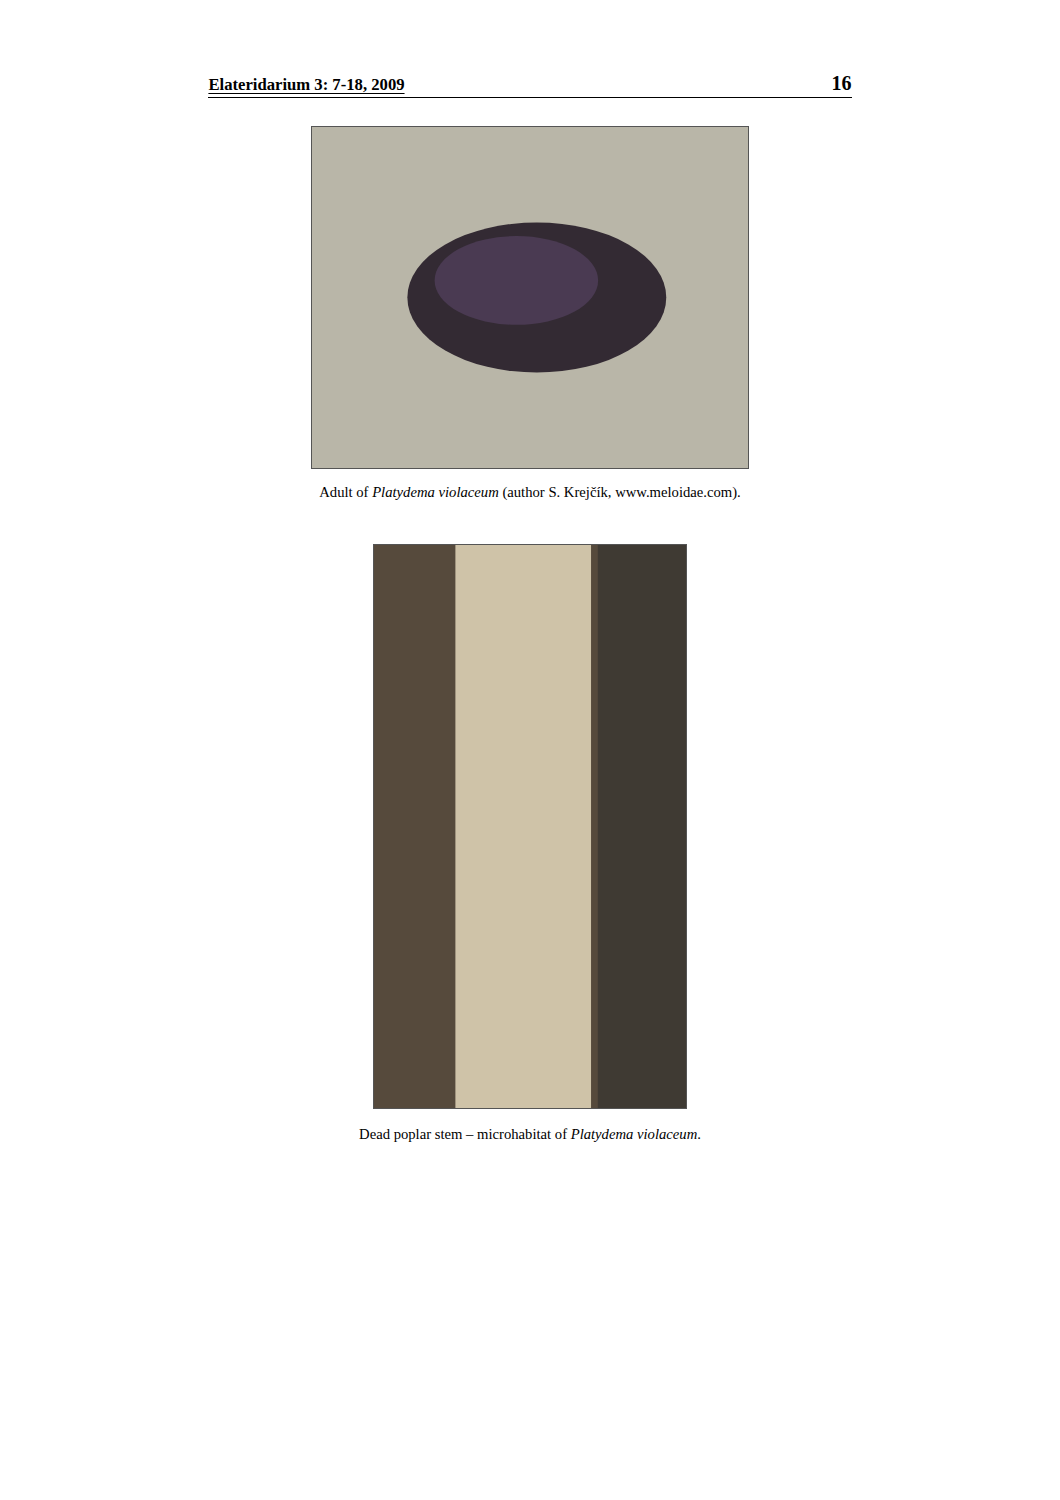Elateridarium 3: 7-18, 2009 16
Adult of Platydema violaceum (author S. Krejčík, www.meloidae.com).
Dead poplar stem – microhabitat of Platydema violaceum.